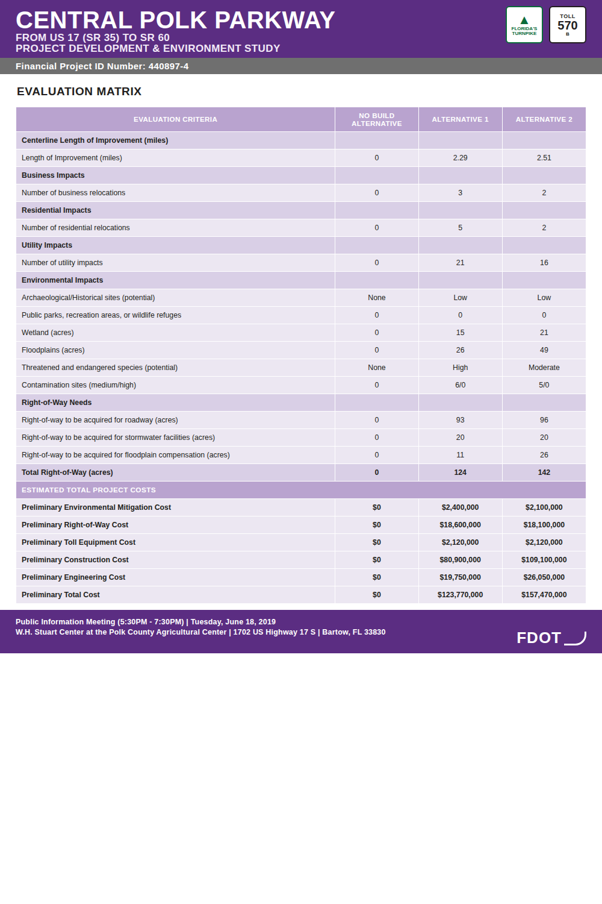Central Polk Parkway
From US 17 (SR 35) to SR 60
Project Development & Environment Study
▲ FLORIDA'S
TURNPIKE
TOLL 570 B
Financial Project ID Number: 440897-4
EVALUATION MATRIX
| EVALUATION CRITERIA | NO BUILD ALTERNATIVE | ALTERNATIVE 1 | ALTERNATIVE 2 |
| --- | --- | --- | --- |
| Centerline Length of Improvement (miles) | | | |
| Length of Improvement (miles) | 0 | 2.29 | 2.51 |
| Business Impacts | | | |
| Number of business relocations | 0 | 3 | 2 |
| Residential Impacts | | | |
| Number of residential relocations | 0 | 5 | 2 |
| Utility Impacts | | | |
| Number of utility impacts | 0 | 21 | 16 |
| Environmental Impacts | | | |
| Archaeological/Historical sites (potential) | None | Low | Low |
| Public parks, recreation areas, or wildlife refuges | 0 | 0 | 0 |
| Wetland (acres) | 0 | 15 | 21 |
| Floodplains (acres) | 0 | 26 | 49 |
| Threatened and endangered species (potential) | None | High | Moderate |
| Contamination sites (medium/high) | 0 | 6/0 | 5/0 |
| Right-of-Way Needs | | | |
| Right-of-way to be acquired for roadway (acres) | 0 | 93 | 96 |
| Right-of-way to be acquired for stormwater facilities (acres) | 0 | 20 | 20 |
| Right-of-way to be acquired for floodplain compensation (acres) | 0 | 11 | 26 |
| Total Right-of-Way (acres) | 0 | 124 | 142 |
| ESTIMATED TOTAL PROJECT COSTS |
| Preliminary Environmental Mitigation Cost | $0 | $2,400,000 | $2,100,000 |
| Preliminary Right-of-Way Cost | $0 | $18,600,000 | $18,100,000 |
| Preliminary Toll Equipment Cost | $0 | $2,120,000 | $2,120,000 |
| Preliminary Construction Cost | $0 | $80,900,000 | $109,100,000 |
| Preliminary Engineering Cost | $0 | $19,750,000 | $26,050,000 |
| Preliminary Total Cost | $0 | $123,770,000 | $157,470,000 |
Public Information Meeting (5:30PM - 7:30PM) | Tuesday, June 18, 2019
W.H. Stuart Center at the Polk County Agricultural Center | 1702 US Highway 17 S | Bartow, FL 33830
FDOT